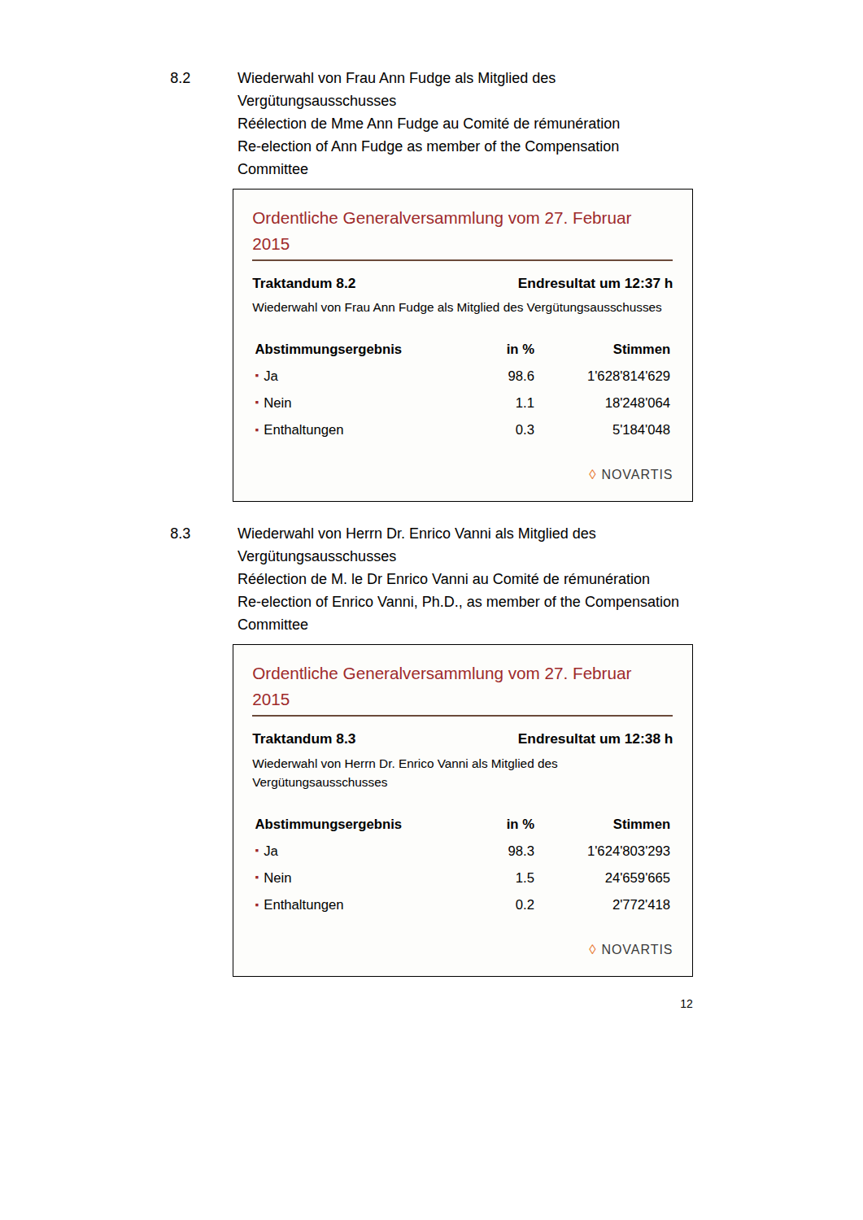8.2
Wiederwahl von Frau Ann Fudge als Mitglied des Vergütungsausschusses
Réélection de Mme Ann Fudge au Comité de rémunération
Re-election of Ann Fudge as member of the Compensation Committee
Ordentliche Generalversammlung vom 27. Februar 2015
Traktandum 8.2 Endresultat um 12:37 h
Wiederwahl von Frau Ann Fudge als Mitglied des Vergütungsausschusses
| Abstimmungsergebnis | in % | Stimmen |
| --- | --- | --- |
| ▪ Ja | 98.6 | 1'628'814'629 |
| ▪ Nein | 1.1 | 18'248'064 |
| ▪ Enthaltungen | 0.3 | 5'184'048 |
◊NOVARTIS
8.3
Wiederwahl von Herrn Dr. Enrico Vanni als Mitglied des Vergütungsausschusses
Réélection de M. le Dr Enrico Vanni au Comité de rémunération
Re-election of Enrico Vanni, Ph.D., as member of the Compensation Committee
Ordentliche Generalversammlung vom 27. Februar 2015
Traktandum 8.3 Endresultat um 12:38 h
Wiederwahl von Herrn Dr. Enrico Vanni als Mitglied des Vergütungsausschusses
| Abstimmungsergebnis | in % | Stimmen |
| --- | --- | --- |
| ▪ Ja | 98.3 | 1'624'803'293 |
| ▪ Nein | 1.5 | 24'659'665 |
| ▪ Enthaltungen | 0.2 | 2'772'418 |
◊NOVARTIS
12